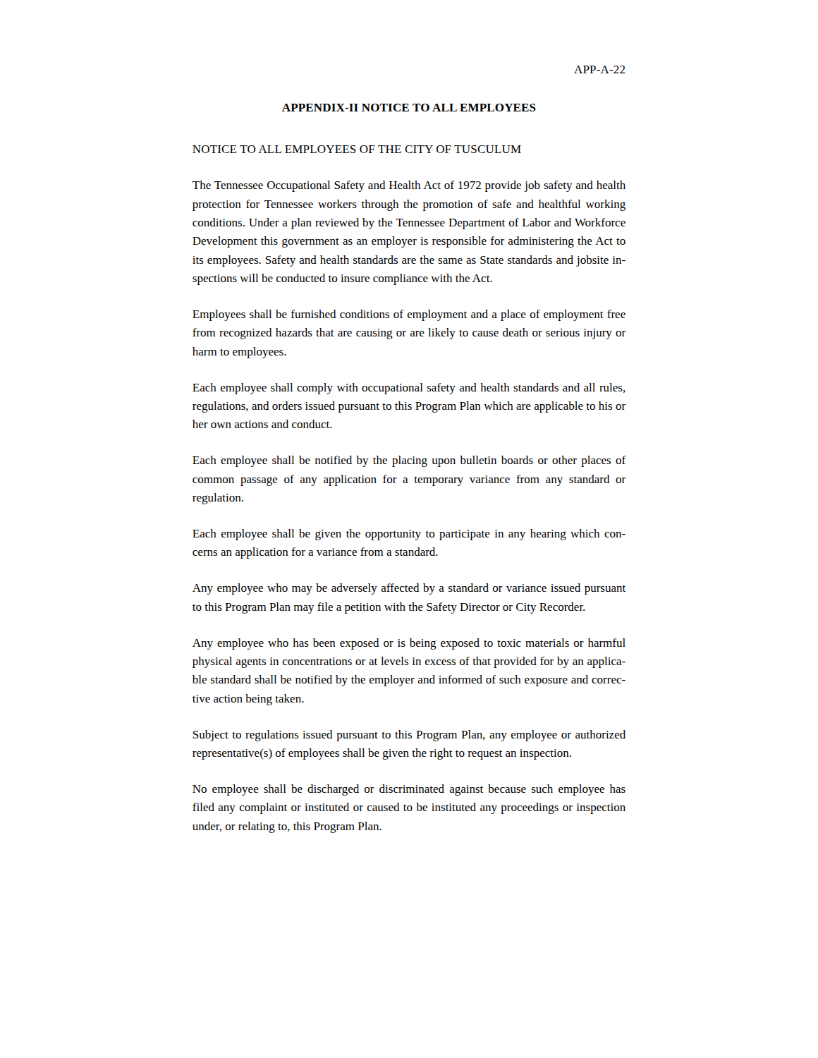APP-A-22
APPENDIX-II NOTICE TO ALL EMPLOYEES
NOTICE TO ALL EMPLOYEES OF THE CITY OF TUSCULUM
The Tennessee Occupational Safety and Health Act of 1972 provide job safety and health protection for Tennessee workers through the promotion of safe and healthful working conditions. Under a plan reviewed by the Tennessee Department of Labor and Workforce Development this government as an employer is responsible for administering the Act to its employees. Safety and health standards are the same as State standards and jobsite inspections will be conducted to insure compliance with the Act.
Employees shall be furnished conditions of employment and a place of employment free from recognized hazards that are causing or are likely to cause death or serious injury or harm to employees.
Each employee shall comply with occupational safety and health standards and all rules, regulations, and orders issued pursuant to this Program Plan which are applicable to his or her own actions and conduct.
Each employee shall be notified by the placing upon bulletin boards or other places of common passage of any application for a temporary variance from any standard or regulation.
Each employee shall be given the opportunity to participate in any hearing which concerns an application for a variance from a standard.
Any employee who may be adversely affected by a standard or variance issued pursuant to this Program Plan may file a petition with the Safety Director or City Recorder.
Any employee who has been exposed or is being exposed to toxic materials or harmful physical agents in concentrations or at levels in excess of that provided for by an applicable standard shall be notified by the employer and informed of such exposure and corrective action being taken.
Subject to regulations issued pursuant to this Program Plan, any employee or authorized representative(s) of employees shall be given the right to request an inspection.
No employee shall be discharged or discriminated against because such employee has filed any complaint or instituted or caused to be instituted any proceedings or inspection under, or relating to, this Program Plan.